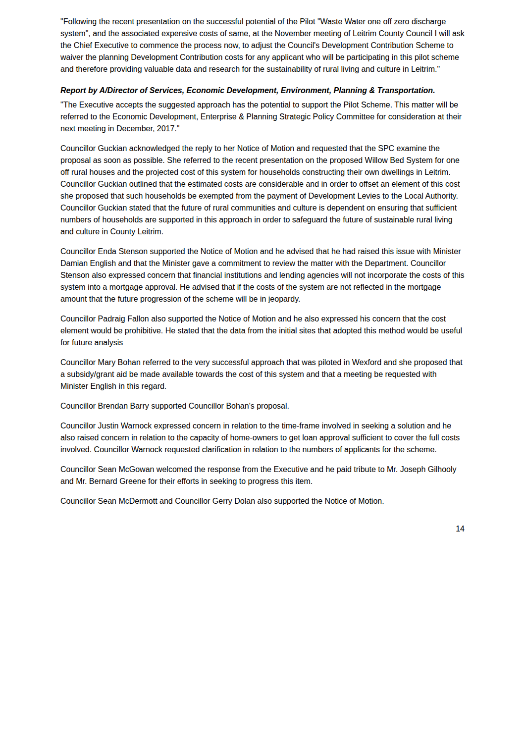"Following the recent presentation on the successful potential of the Pilot "Waste Water one off zero discharge system", and the associated expensive costs of same, at the November meeting of Leitrim County Council I will ask the Chief Executive to commence the process now, to adjust the Council's Development Contribution Scheme to waiver the planning Development Contribution costs for any applicant who will be participating in this pilot scheme and therefore providing valuable data and research for the sustainability of rural living and culture in Leitrim."
Report by A/Director of Services, Economic Development, Environment, Planning & Transportation.
"The Executive accepts the suggested approach has the potential to support the Pilot Scheme. This matter will be referred to the Economic Development, Enterprise & Planning Strategic Policy Committee for consideration at their next meeting in December, 2017."
Councillor Guckian acknowledged the reply to her Notice of Motion and requested that the SPC examine the proposal as soon as possible. She referred to the recent presentation on the proposed Willow Bed System for one off rural houses and the projected cost of this system for households constructing their own dwellings in Leitrim. Councillor Guckian outlined that the estimated costs are considerable and in order to offset an element of this cost she proposed that such households be exempted from the payment of Development Levies to the Local Authority. Councillor Guckian stated that the future of rural communities and culture is dependent on ensuring that sufficient numbers of households are supported in this approach in order to safeguard the future of sustainable rural living and culture in County Leitrim.
Councillor Enda Stenson supported the Notice of Motion and he advised that he had raised this issue with Minister Damian English and that the Minister gave a commitment to review the matter with the Department. Councillor Stenson also expressed concern that financial institutions and lending agencies will not incorporate the costs of this system into a mortgage approval. He advised that if the costs of the system are not reflected in the mortgage amount that the future progression of the scheme will be in jeopardy.
Councillor Padraig Fallon also supported the Notice of Motion and he also expressed his concern that the cost element would be prohibitive. He stated that the data from the initial sites that adopted this method would be useful for future analysis
Councillor Mary Bohan referred to the very successful approach that was piloted in Wexford and she proposed that a subsidy/grant aid be made available towards the cost of this system and that a meeting be requested with Minister English in this regard.
Councillor Brendan Barry supported Councillor Bohan's proposal.
Councillor Justin Warnock expressed concern in relation to the time-frame involved in seeking a solution and he also raised concern in relation to the capacity of home-owners to get loan approval sufficient to cover the full costs involved. Councillor Warnock requested clarification in relation to the numbers of applicants for the scheme.
Councillor Sean McGowan welcomed the response from the Executive and he paid tribute to Mr. Joseph Gilhooly and Mr. Bernard Greene for their efforts in seeking to progress this item.
Councillor Sean McDermott and Councillor Gerry Dolan also supported the Notice of Motion.
14